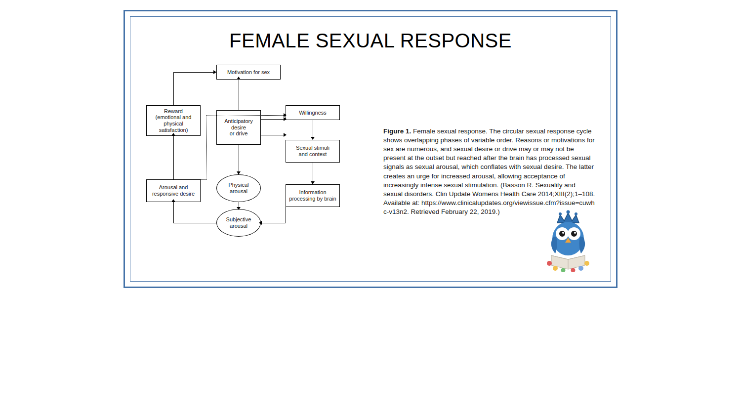FEMALE SEXUAL RESPONSE
Motivation for sex
Reward
(emotional and
physical satisfaction)
Anticipatory
desire
or drive
Willingness
Sexual stimuli
and context
Arousal and
responsive desire
Information
processing by brain
Physical
arousal
Subjective
arousal
Figure 1. Female sexual response. The circular sexual response cycle shows overlapping phases of variable order. Reasons or motivations for sex are numerous, and sexual desire or drive may or may not be present at the outset but reached after the brain has processed sexual signals as sexual arousal, which conflates with sexual desire. The latter creates an urge for increased arousal, allowing acceptance of increasingly intense sexual stimulation. (Basson R. Sexuality and sexual disorders. Clin Update Womens Health Care 2014;XIII(2);1–108. Available at: https://www.clinicalupdates.org/viewissue.cfm?issue=cuwhc-v13n2. Retrieved February 22, 2019.)